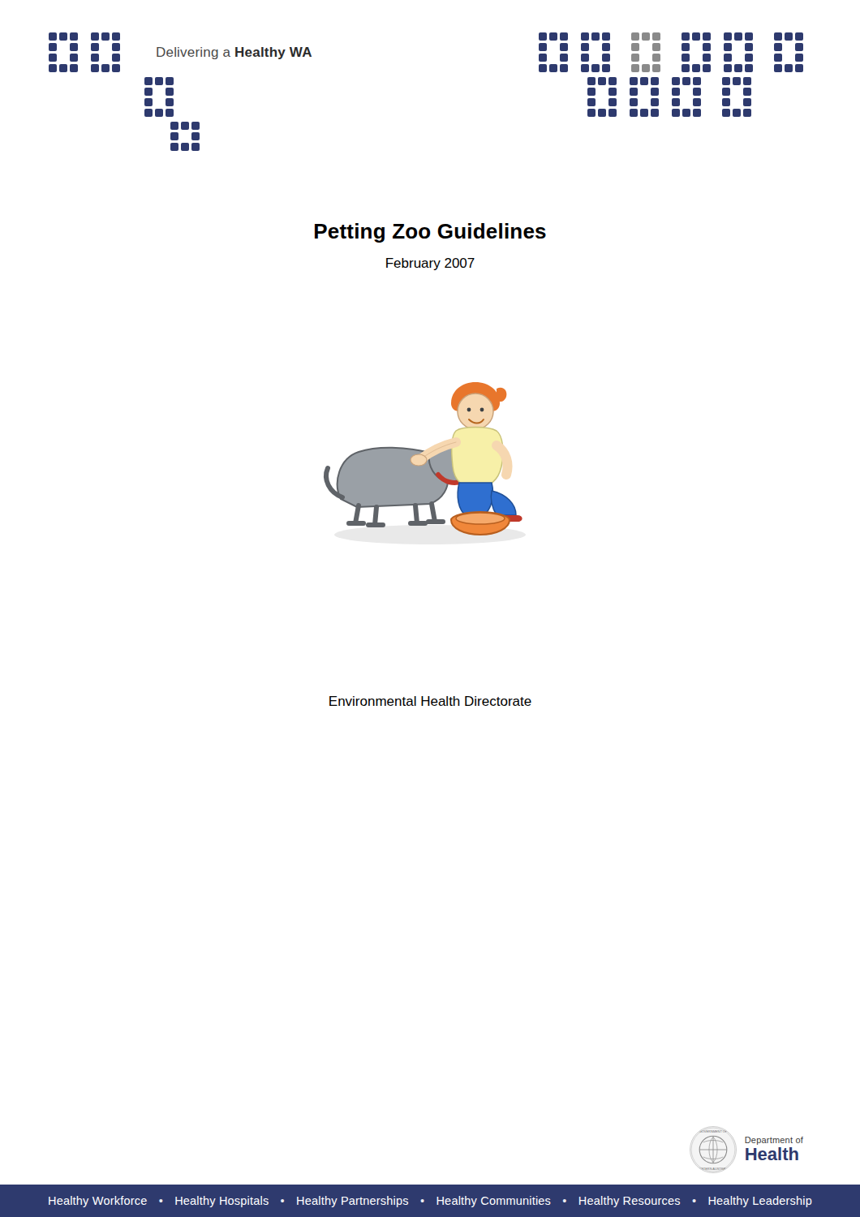Delivering a Healthy WA
Petting Zoo Guidelines
February 2007
Environmental Health Directorate
GOVERNMENT OF WESTERN AUSTRALIA
Department of
Health
Healthy Workforce • Healthy Hospitals • Healthy Partnerships • Healthy Communities • Healthy Resources • Healthy Leadership